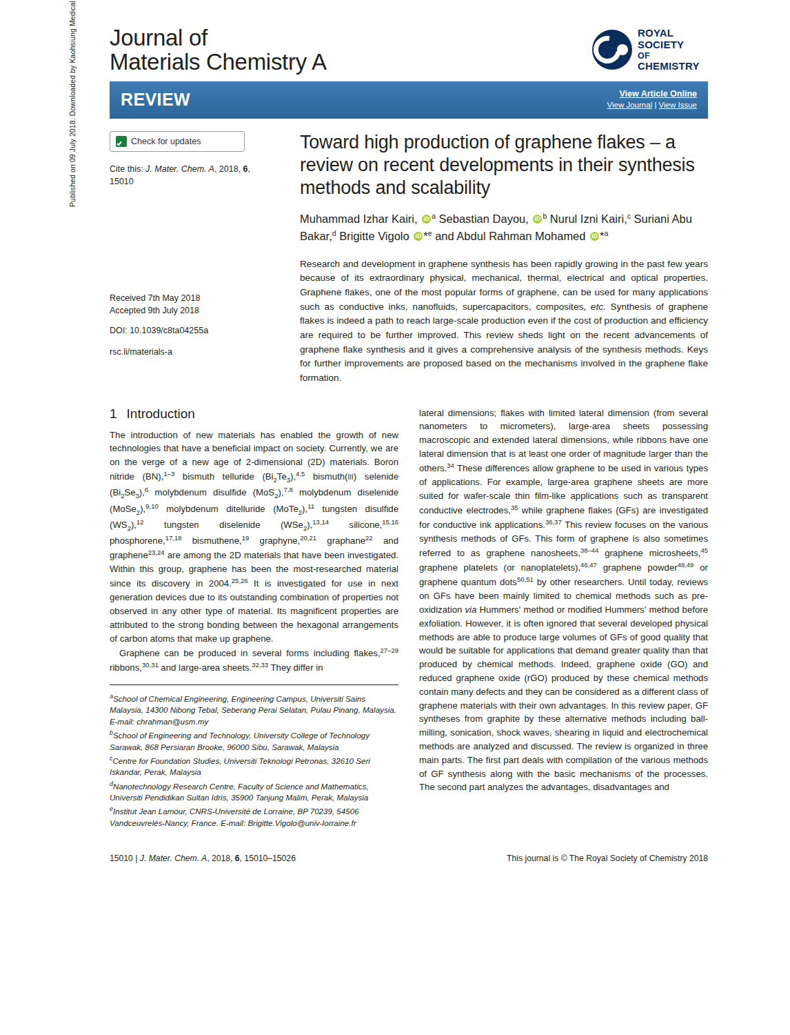Published on 09 July 2018. Downloaded by Kaohsiung Medical University on 8/9/2018 3:59:00 AM.
Journal of Materials Chemistry A
ROYAL SOCIETY OF CHEMISTRY
REVIEW
View Article Online
View Journal | View Issue
Check for updates
Cite this: J. Mater. Chem. A, 2018, 6,
15010
Received 7th May 2018
Accepted 9th July 2018
DOI: 10.1039/c8ta04255a
rsc.li/materials-a
Toward high production of graphene flakes – a review on recent developments in their synthesis methods and scalability
Muhammad Izhar Kairi, a Sebastian Dayou, b Nurul Izni Kairi,c Suriani Abu Bakar,d Brigitte Vigolo *e and Abdul Rahman Mohamed *a
Research and development in graphene synthesis has been rapidly growing in the past few years because of its extraordinary physical, mechanical, thermal, electrical and optical properties. Graphene flakes, one of the most popular forms of graphene, can be used for many applications such as conductive inks, nanofluids, supercapacitors, composites, etc. Synthesis of graphene flakes is indeed a path to reach large-scale production even if the cost of production and efficiency are required to be further improved. This review sheds light on the recent advancements of graphene flake synthesis and it gives a comprehensive analysis of the synthesis methods. Keys for further improvements are proposed based on the mechanisms involved in the graphene flake formation.
1 Introduction
The introduction of new materials has enabled the growth of new technologies that have a beneficial impact on society. Currently, we are on the verge of a new age of 2-dimensional (2D) materials. Boron nitride (BN),1–3 bismuth telluride (Bi2Te3),4,5 bismuth(III) selenide (Bi2Se3),6 molybdenum disulfide (MoS2),7,8 molybdenum diselenide (MoSe2),9,10 molybdenum ditelluride (MoTe2),11 tungsten disulfide (WS2),12 tungsten diselenide (WSe2),13,14 silicone,15,16 phosphorene,17,18 bismuthene,19 graphyne,20,21 graphane22 and graphene23,24 are among the 2D materials that have been investigated. Within this group, graphene has been the most-researched material since its discovery in 2004.25,26 It is investigated for use in next generation devices due to its outstanding combination of properties not observed in any other type of material. Its magnificent properties are attributed to the strong bonding between the hexagonal arrangements of carbon atoms that make up graphene.
Graphene can be produced in several forms including flakes,27–29 ribbons,30,31 and large-area sheets.32,33 They differ in
aSchool of Chemical Engineering, Engineering Campus, Universiti Sains Malaysia, 14300 Nibong Tebal, Seberang Perai Selatan, Pulau Pinang, Malaysia. E-mail: chrahman@usm.my
bSchool of Engineering and Technology, University College of Technology Sarawak, 868 Persiaran Brooke, 96000 Sibu, Sarawak, Malaysia
cCentre for Foundation Studies, Universiti Teknologi Petronas, 32610 Seri Iskandar, Perak, Malaysia
dNanotechnology Research Centre, Faculty of Science and Mathematics, Universiti Pendidikan Sultan Idris, 35900 Tanjung Malim, Perak, Malaysia
eInstitut Jean Lamour, CNRS-Université de Lorraine, BP 70239, 54506 Vandceuvrelés-Nancy, France. E-mail: Brigitte.Vigolo@univ-lorraine.fr
lateral dimensions; flakes with limited lateral dimension (from several nanometers to micrometers), large-area sheets possessing macroscopic and extended lateral dimensions, while ribbons have one lateral dimension that is at least one order of magnitude larger than the others.34 These differences allow graphene to be used in various types of applications. For example, large-area graphene sheets are more suited for wafer-scale thin film-like applications such as transparent conductive electrodes,35 while graphene flakes (GFs) are investigated for conductive ink applications.36,37 This review focuses on the various synthesis methods of GFs. This form of graphene is also sometimes referred to as graphene nanosheets,38–44 graphene microsheets,45 graphene platelets (or nanoplatelets),46,47 graphene powder48,49 or graphene quantum dots50,51 by other researchers. Until today, reviews on GFs have been mainly limited to chemical methods such as pre-oxidization via Hummers' method or modified Hummers' method before exfoliation. However, it is often ignored that several developed physical methods are able to produce large volumes of GFs of good quality that would be suitable for applications that demand greater quality than that produced by chemical methods. Indeed, graphene oxide (GO) and reduced graphene oxide (rGO) produced by these chemical methods contain many defects and they can be considered as a different class of graphene materials with their own advantages. In this review paper, GF syntheses from graphite by these alternative methods including ball-milling, sonication, shock waves, shearing in liquid and electrochemical methods are analyzed and discussed. The review is organized in three main parts. The first part deals with compilation of the various methods of GF synthesis along with the basic mechanisms of the processes. The second part analyzes the advantages, disadvantages and
15010 | J. Mater. Chem. A, 2018, 6, 15010–15026
This journal is © The Royal Society of Chemistry 2018